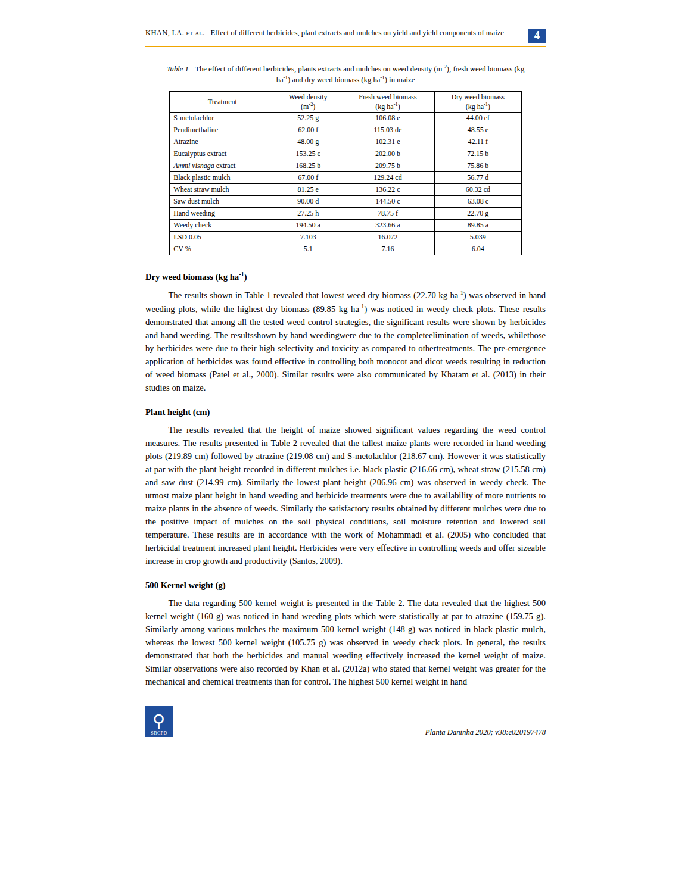KHAN, I.A. et al. Effect of different herbicides, plant extracts and mulches on yield and yield components of maize 4
Table 1 - The effect of different herbicides, plants extracts and mulches on weed density (m-2), fresh weed biomass (kg ha-1) and dry weed biomass (kg ha-1) in maize
| Treatment | Weed density (m -2 ) | Fresh weed biomass (kg ha -1 ) | Dry weed biomass (kg ha -1 ) |
| --- | --- | --- | --- |
| S-metolachlor | 52.25 g | 106.08 e | 44.00 ef |
| Pendimethaline | 62.00 f | 115.03 de | 48.55 e |
| Atrazine | 48.00 g | 102.31 e | 42.11 f |
| Eucalyptus extract | 153.25 c | 202.00 b | 72.15 b |
| Ammi visnaga extract | 168.25 b | 209.75 b | 75.86 b |
| Black plastic mulch | 67.00 f | 129.24 cd | 56.77 d |
| Wheat straw mulch | 81.25 e | 136.22 c | 60.32 cd |
| Saw dust mulch | 90.00 d | 144.50 c | 63.08 c |
| Hand weeding | 27.25 h | 78.75 f | 22.70 g |
| Weedy check | 194.50 a | 323.66 a | 89.85 a |
| LSD 0.05 | 7.103 | 16.072 | 5.039 |
| CV % | 5.1 | 7.16 | 6.04 |
Dry weed biomass (kg ha-1)
The results shown in Table 1 revealed that lowest weed dry biomass (22.70 kg ha-1) was observed in hand weeding plots, while the highest dry biomass (89.85 kg ha-1) was noticed in weedy check plots. These results demonstrated that among all the tested weed control strategies, the significant results were shown by herbicides and hand weeding. The resultsshown by hand weedingwere due to the completeelimination of weeds, whilethose by herbicides were due to their high selectivity and toxicity as compared to othertreatments. The pre-emergence application of herbicides was found effective in controlling both monocot and dicot weeds resulting in reduction of weed biomass (Patel et al., 2000). Similar results were also communicated by Khatam et al. (2013) in their studies on maize.
Plant height (cm)
The results revealed that the height of maize showed significant values regarding the weed control measures. The results presented in Table 2 revealed that the tallest maize plants were recorded in hand weeding plots (219.89 cm) followed by atrazine (219.08 cm) and S-metolachlor (218.67 cm). However it was statistically at par with the plant height recorded in different mulches i.e. black plastic (216.66 cm), wheat straw (215.58 cm) and saw dust (214.99 cm). Similarly the lowest plant height (206.96 cm) was observed in weedy check. The utmost maize plant height in hand weeding and herbicide treatments were due to availability of more nutrients to maize plants in the absence of weeds. Similarly the satisfactory results obtained by different mulches were due to the positive impact of mulches on the soil physical conditions, soil moisture retention and lowered soil temperature. These results are in accordance with the work of Mohammadi et al. (2005) who concluded that herbicidal treatment increased plant height. Herbicides were very effective in controlling weeds and offer sizeable increase in crop growth and productivity (Santos, 2009).
500 Kernel weight (g)
The data regarding 500 kernel weight is presented in the Table 2. The data revealed that the highest 500 kernel weight (160 g) was noticed in hand weeding plots which were statistically at par to atrazine (159.75 g). Similarly among various mulches the maximum 500 kernel weight (148 g) was noticed in black plastic mulch, whereas the lowest 500 kernel weight (105.75 g) was observed in weedy check plots. In general, the results demonstrated that both the herbicides and manual weeding effectively increased the kernel weight of maize. Similar observations were also recorded by Khan et al. (2012a) who stated that kernel weight was greater for the mechanical and chemical treatments than for control. The highest 500 kernel weight in hand
⚲ SBCPD
Planta Daninha 2020; v38:e020197478